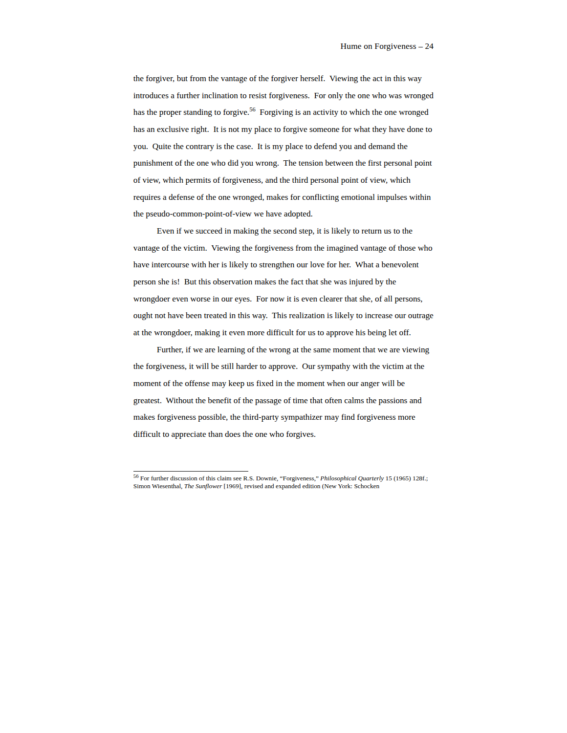Hume on Forgiveness – 24
the forgiver, but from the vantage of the forgiver herself. Viewing the act in this way introduces a further inclination to resist forgiveness. For only the one who was wronged has the proper standing to forgive.56 Forgiving is an activity to which the one wronged has an exclusive right. It is not my place to forgive someone for what they have done to you. Quite the contrary is the case. It is my place to defend you and demand the punishment of the one who did you wrong. The tension between the first personal point of view, which permits of forgiveness, and the third personal point of view, which requires a defense of the one wronged, makes for conflicting emotional impulses within the pseudo-common-point-of-view we have adopted.
Even if we succeed in making the second step, it is likely to return us to the vantage of the victim. Viewing the forgiveness from the imagined vantage of those who have intercourse with her is likely to strengthen our love for her. What a benevolent person she is! But this observation makes the fact that she was injured by the wrongdoer even worse in our eyes. For now it is even clearer that she, of all persons, ought not have been treated in this way. This realization is likely to increase our outrage at the wrongdoer, making it even more difficult for us to approve his being let off.
Further, if we are learning of the wrong at the same moment that we are viewing the forgiveness, it will be still harder to approve. Our sympathy with the victim at the moment of the offense may keep us fixed in the moment when our anger will be greatest. Without the benefit of the passage of time that often calms the passions and makes forgiveness possible, the third-party sympathizer may find forgiveness more difficult to appreciate than does the one who forgives.
56 For further discussion of this claim see R.S. Downie, “Forgiveness,” Philosophical Quarterly 15 (1965) 128f.; Simon Wiesenthal, The Sunflower [1969], revised and expanded edition (New York: Schocken